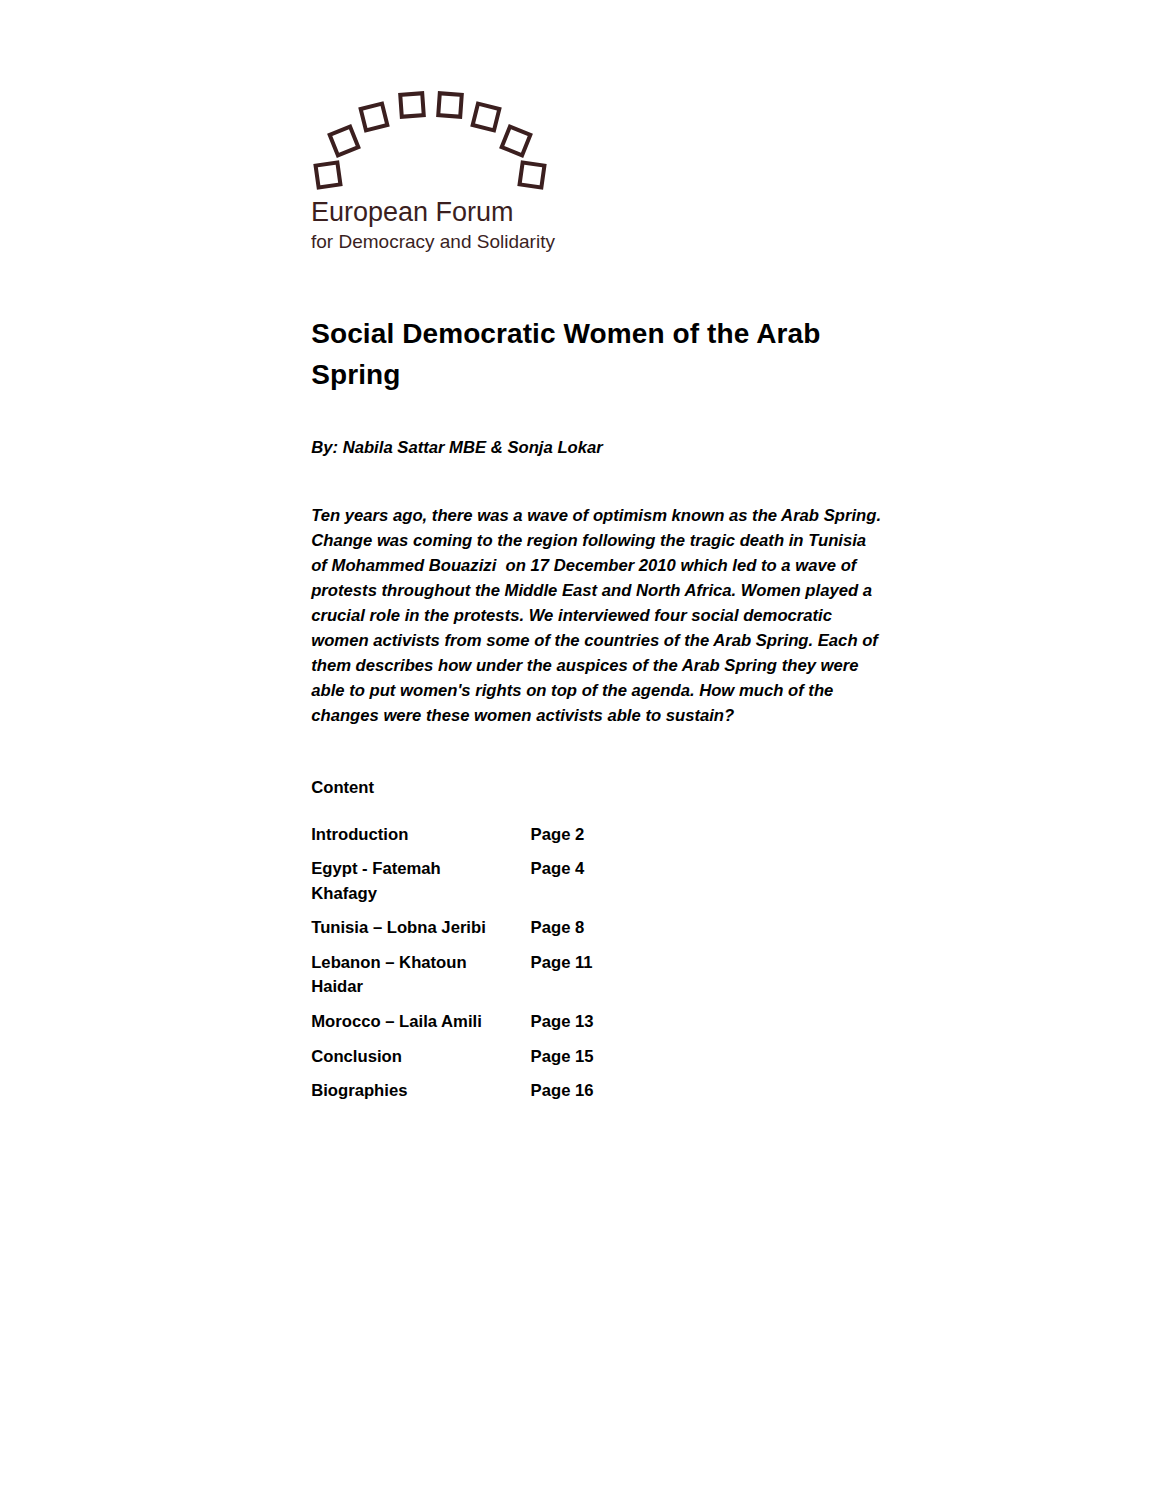European Forum for Democracy and Solidarity
Social Democratic Women of the Arab Spring
By: Nabila Sattar MBE & Sonja Lokar
Ten years ago, there was a wave of optimism known as the Arab Spring. Change was coming to the region following the tragic death in Tunisia of Mohammed Bouazizi on 17 December 2010 which led to a wave of protests throughout the Middle East and North Africa. Women played a crucial role in the protests. We interviewed four social democratic women activists from some of the countries of the Arab Spring. Each of them describes how under the auspices of the Arab Spring they were able to put women's rights on top of the agenda. How much of the changes were these women activists able to sustain?
Content
| Introduction | Page 2 |
| Egypt - Fatemah Khafagy | Page 4 |
| Tunisia – Lobna Jeribi | Page 8 |
| Lebanon – Khatoun Haidar | Page 11 |
| Morocco – Laila Amili | Page 13 |
| Conclusion | Page 15 |
| Biographies | Page 16 |